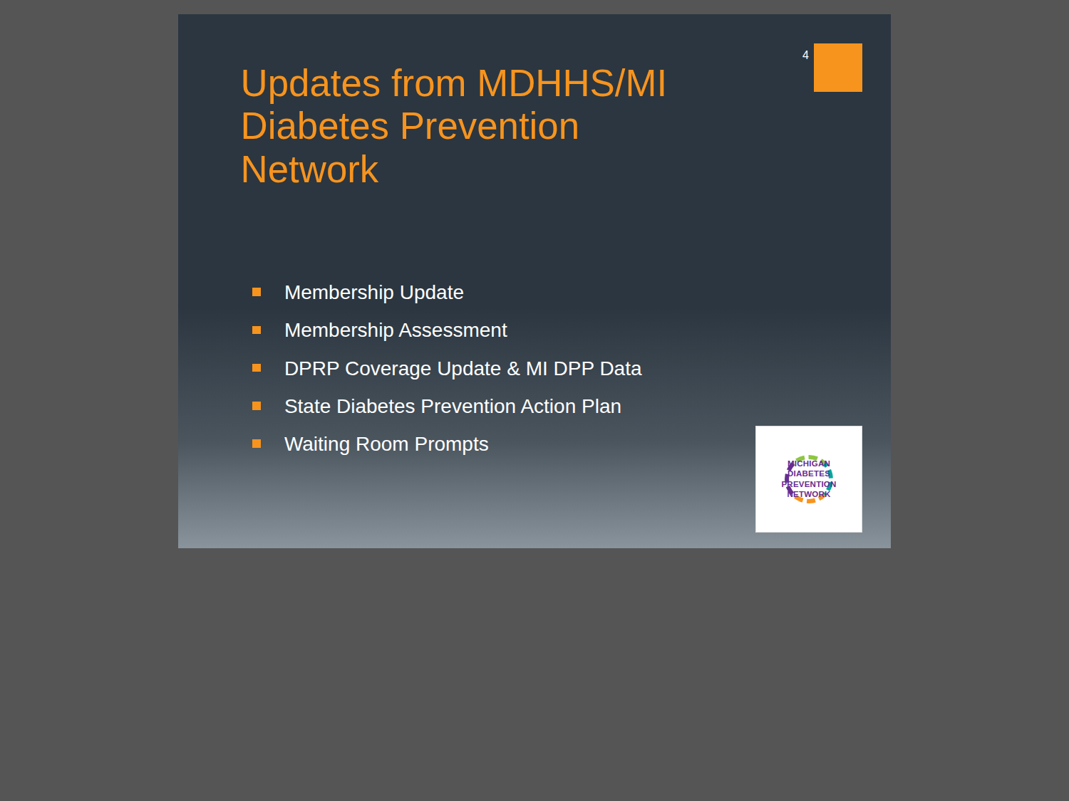4
Updates from MDHHS/MI Diabetes Prevention Network
Membership Update
Membership Assessment
DPRP Coverage Update & MI DPP Data
State Diabetes Prevention Action Plan
Waiting Room Prompts
MICHIGAN
DIABETES
PREVENTION
NETWORK